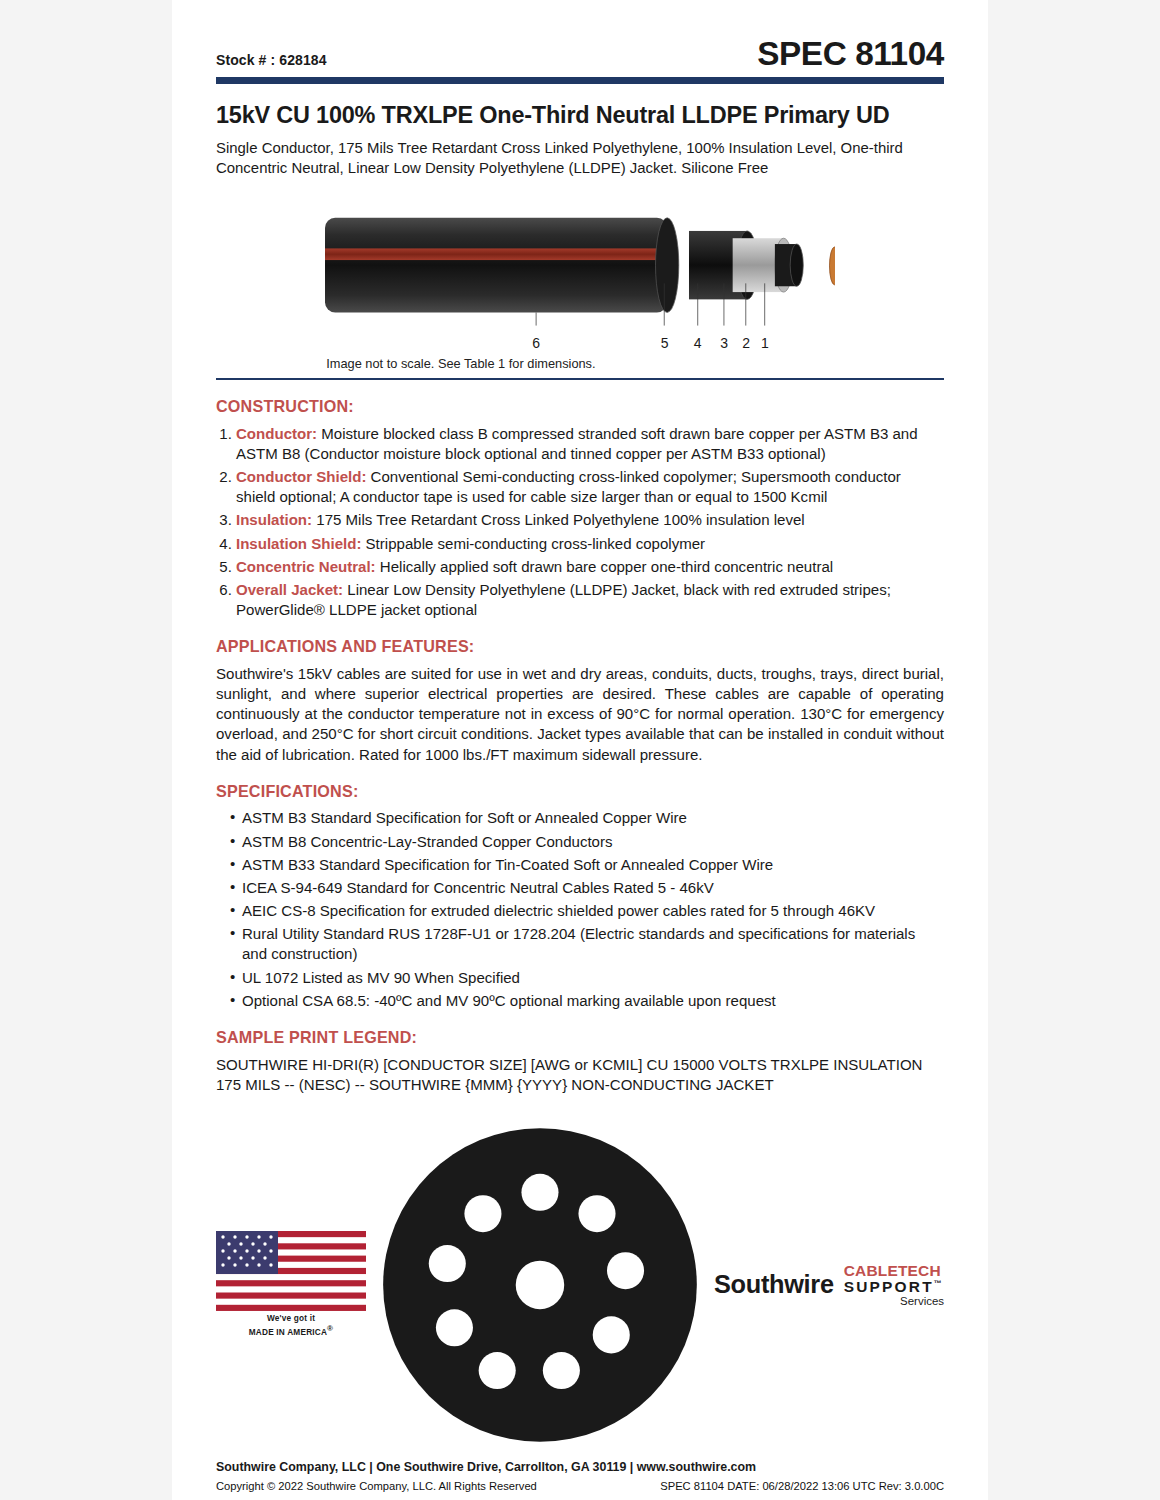Stock # : 628184
SPEC 81104
15kV CU 100% TRXLPE One-Third Neutral LLDPE Primary UD
Single Conductor, 175 Mils Tree Retardant Cross Linked Polyethylene, 100% Insulation Level, One-third Concentric Neutral, Linear Low Density Polyethylene (LLDPE) Jacket. Silicone Free
6 5 4 3 2 1
Image not to scale. See Table 1 for dimensions.
CONSTRUCTION:
Conductor: Moisture blocked class B compressed stranded soft drawn bare copper per ASTM B3 and ASTM B8 (Conductor moisture block optional and tinned copper per ASTM B33 optional)
Conductor Shield: Conventional Semi-conducting cross-linked copolymer; Supersmooth conductor shield optional; A conductor tape is used for cable size larger than or equal to 1500 Kcmil
Insulation: 175 Mils Tree Retardant Cross Linked Polyethylene 100% insulation level
Insulation Shield: Strippable semi-conducting cross-linked copolymer
Concentric Neutral: Helically applied soft drawn bare copper one-third concentric neutral
Overall Jacket: Linear Low Density Polyethylene (LLDPE) Jacket, black with red extruded stripes; PowerGlide® LLDPE jacket optional
APPLICATIONS AND FEATURES:
Southwire's 15kV cables are suited for use in wet and dry areas, conduits, ducts, troughs, trays, direct burial, sunlight, and where superior electrical properties are desired. These cables are capable of operating continuously at the conductor temperature not in excess of 90°C for normal operation. 130°C for emergency overload, and 250°C for short circuit conditions. Jacket types available that can be installed in conduit without the aid of lubrication. Rated for 1000 lbs./FT maximum sidewall pressure.
SPECIFICATIONS:
ASTM B3 Standard Specification for Soft or Annealed Copper Wire
ASTM B8 Concentric-Lay-Stranded Copper Conductors
ASTM B33 Standard Specification for Tin-Coated Soft or Annealed Copper Wire
ICEA S-94-649 Standard for Concentric Neutral Cables Rated 5 - 46kV
AEIC CS-8 Specification for extruded dielectric shielded power cables rated for 5 through 46KV
Rural Utility Standard RUS 1728F-U1 or 1728.204 (Electric standards and specifications for materials and construction)
UL 1072 Listed as MV 90 When Specified
Optional CSA 68.5: -40ºC and MV 90ºC optional marking available upon request
SAMPLE PRINT LEGEND:
SOUTHWIRE HI-DRI(R) [CONDUCTOR SIZE] [AWG or KCMIL] CU 15000 VOLTS TRXLPE INSULATION 175 MILS -- (NESC) -- SOUTHWIRE {MMM} {YYYY} NON-CONDUCTING JACKET
We've got it
MADE IN AMERICA®
Southwire
CABLETECH
SUPPORT™
Services
Southwire Company, LLC | One Southwire Drive, Carrollton, GA 30119 | www.southwire.com
Copyright © 2022 Southwire Company, LLC. All Rights Reserved
SPEC 81104 DATE: 06/28/2022 13:06 UTC Rev: 3.0.00C